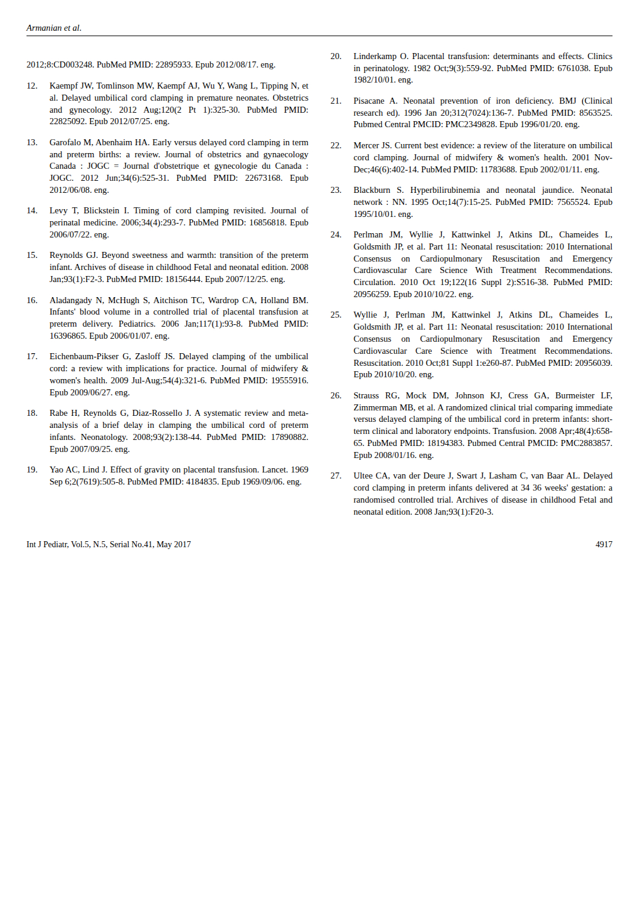Armanian et al.
2012;8:CD003248. PubMed PMID: 22895933. Epub 2012/08/17. eng.
12. Kaempf JW, Tomlinson MW, Kaempf AJ, Wu Y, Wang L, Tipping N, et al. Delayed umbilical cord clamping in premature neonates. Obstetrics and gynecology. 2012 Aug;120(2 Pt 1):325-30. PubMed PMID: 22825092. Epub 2012/07/25. eng.
13. Garofalo M, Abenhaim HA. Early versus delayed cord clamping in term and preterm births: a review. Journal of obstetrics and gynaecology Canada : JOGC = Journal d'obstetrique et gynecologie du Canada : JOGC. 2012 Jun;34(6):525-31. PubMed PMID: 22673168. Epub 2012/06/08. eng.
14. Levy T, Blickstein I. Timing of cord clamping revisited. Journal of perinatal medicine. 2006;34(4):293-7. PubMed PMID: 16856818. Epub 2006/07/22. eng.
15. Reynolds GJ. Beyond sweetness and warmth: transition of the preterm infant. Archives of disease in childhood Fetal and neonatal edition. 2008 Jan;93(1):F2-3. PubMed PMID: 18156444. Epub 2007/12/25. eng.
16. Aladangady N, McHugh S, Aitchison TC, Wardrop CA, Holland BM. Infants' blood volume in a controlled trial of placental transfusion at preterm delivery. Pediatrics. 2006 Jan;117(1):93-8. PubMed PMID: 16396865. Epub 2006/01/07. eng.
17. Eichenbaum-Pikser G, Zasloff JS. Delayed clamping of the umbilical cord: a review with implications for practice. Journal of midwifery & women's health. 2009 Jul-Aug;54(4):321-6. PubMed PMID: 19555916. Epub 2009/06/27. eng.
18. Rabe H, Reynolds G, Diaz-Rossello J. A systematic review and meta-analysis of a brief delay in clamping the umbilical cord of preterm infants. Neonatology. 2008;93(2):138-44. PubMed PMID: 17890882. Epub 2007/09/25. eng.
19. Yao AC, Lind J. Effect of gravity on placental transfusion. Lancet. 1969 Sep 6;2(7619):505-8. PubMed PMID: 4184835. Epub 1969/09/06. eng.
20. Linderkamp O. Placental transfusion: determinants and effects. Clinics in perinatology. 1982 Oct;9(3):559-92. PubMed PMID: 6761038. Epub 1982/10/01. eng.
21. Pisacane A. Neonatal prevention of iron deficiency. BMJ (Clinical research ed). 1996 Jan 20;312(7024):136-7. PubMed PMID: 8563525. Pubmed Central PMCID: PMC2349828. Epub 1996/01/20. eng.
22. Mercer JS. Current best evidence: a review of the literature on umbilical cord clamping. Journal of midwifery & women's health. 2001 Nov-Dec;46(6):402-14. PubMed PMID: 11783688. Epub 2002/01/11. eng.
23. Blackburn S. Hyperbilirubinemia and neonatal jaundice. Neonatal network : NN. 1995 Oct;14(7):15-25. PubMed PMID: 7565524. Epub 1995/10/01. eng.
24. Perlman JM, Wyllie J, Kattwinkel J, Atkins DL, Chameides L, Goldsmith JP, et al. Part 11: Neonatal resuscitation: 2010 International Consensus on Cardiopulmonary Resuscitation and Emergency Cardiovascular Care Science With Treatment Recommendations. Circulation. 2010 Oct 19;122(16 Suppl 2):S516-38. PubMed PMID: 20956259. Epub 2010/10/22. eng.
25. Wyllie J, Perlman JM, Kattwinkel J, Atkins DL, Chameides L, Goldsmith JP, et al. Part 11: Neonatal resuscitation: 2010 International Consensus on Cardiopulmonary Resuscitation and Emergency Cardiovascular Care Science with Treatment Recommendations. Resuscitation. 2010 Oct;81 Suppl 1:e260-87. PubMed PMID: 20956039. Epub 2010/10/20. eng.
26. Strauss RG, Mock DM, Johnson KJ, Cress GA, Burmeister LF, Zimmerman MB, et al. A randomized clinical trial comparing immediate versus delayed clamping of the umbilical cord in preterm infants: short-term clinical and laboratory endpoints. Transfusion. 2008 Apr;48(4):658-65. PubMed PMID: 18194383. Pubmed Central PMCID: PMC2883857. Epub 2008/01/16. eng.
27. Ultee CA, van der Deure J, Swart J, Lasham C, van Baar AL. Delayed cord clamping in preterm infants delivered at 34 36 weeks' gestation: a randomised controlled trial. Archives of disease in childhood Fetal and neonatal edition. 2008 Jan;93(1):F20-3.
Int J Pediatr, Vol.5, N.5, Serial No.41, May 2017 4917